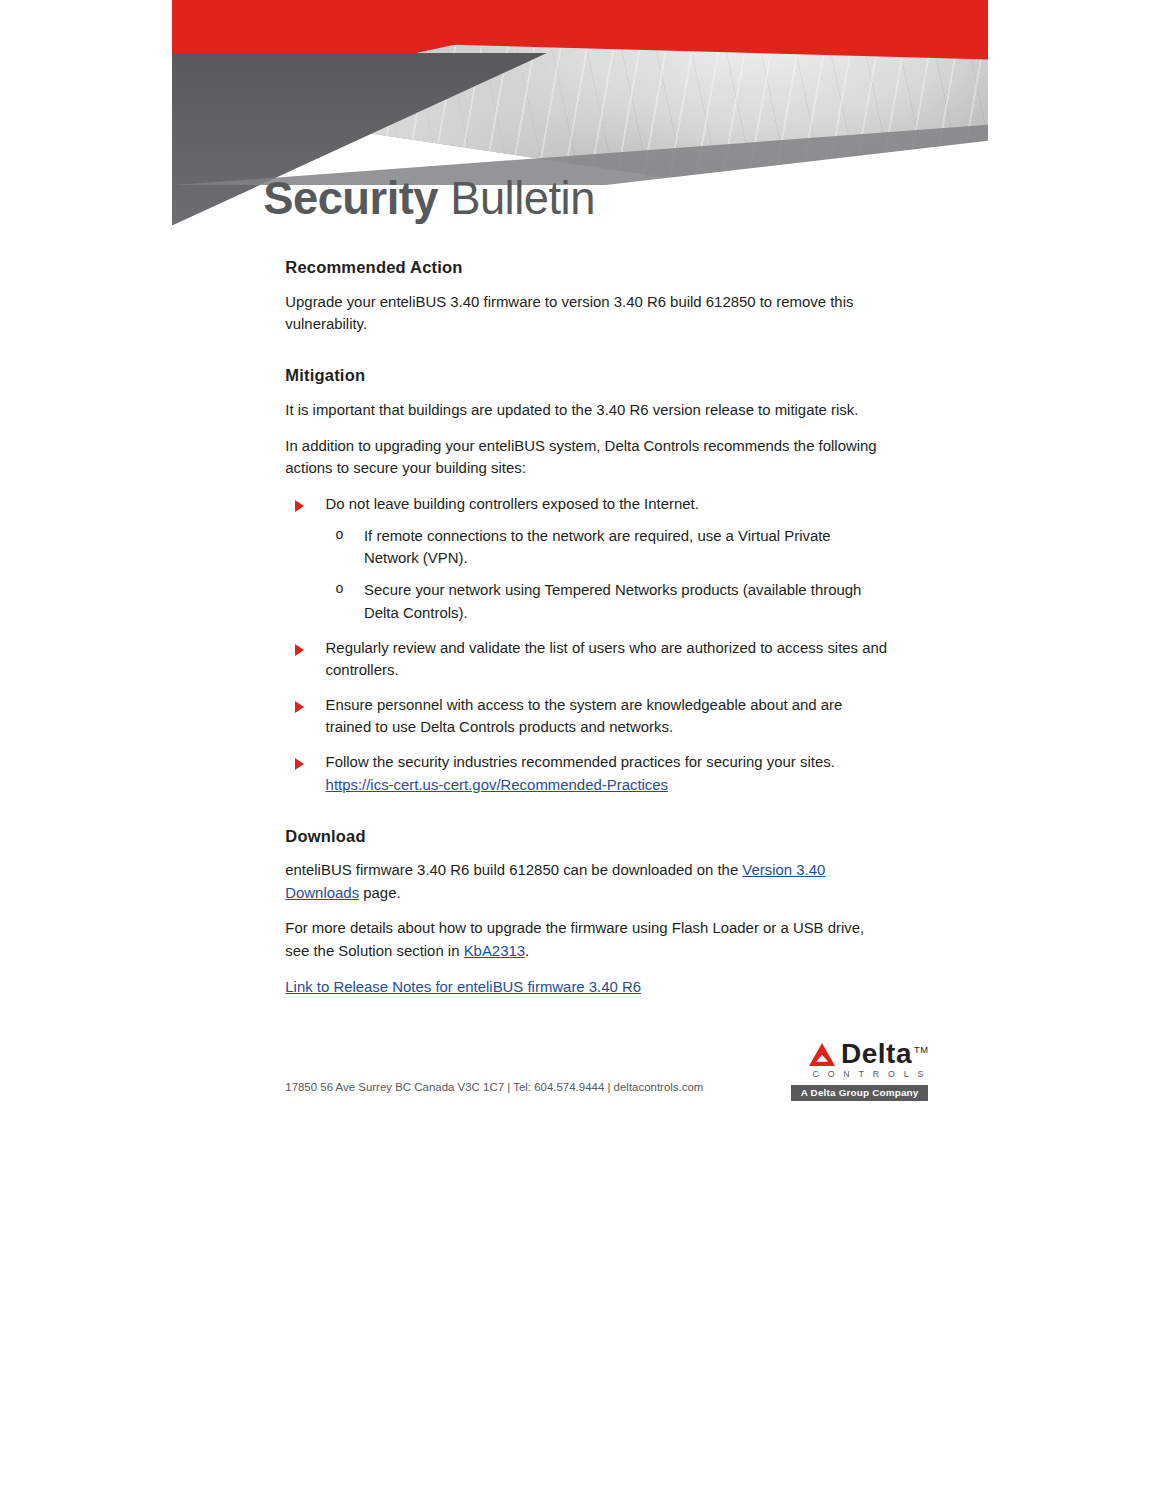Security Bulletin
Recommended Action
Upgrade your enteliBUS 3.40 firmware to version 3.40 R6 build 612850 to remove this vulnerability.
Mitigation
It is important that buildings are updated to the 3.40 R6 version release to mitigate risk.
In addition to upgrading your enteliBUS system, Delta Controls recommends the following actions to secure your building sites:
Do not leave building controllers exposed to the Internet.
If remote connections to the network are required, use a Virtual Private Network (VPN).
Secure your network using Tempered Networks products (available through Delta Controls).
Regularly review and validate the list of users who are authorized to access sites and controllers.
Ensure personnel with access to the system are knowledgeable about and are trained to use Delta Controls products and networks.
Follow the security industries recommended practices for securing your sites.
https://ics-cert.us-cert.gov/Recommended-Practices
Download
enteliBUS firmware 3.40 R6 build 612850 can be downloaded on the Version 3.40 Downloads page.
For more details about how to upgrade the firmware using Flash Loader or a USB drive, see the Solution section in KbA2313.
Link to Release Notes for enteliBUS firmware 3.40 R6
17850 56 Ave Surrey BC Canada V3C 1C7 | Tel: 604.574.9444 | deltacontrols.com
DeltaTM
C O N T R O L S
A Delta Group Company